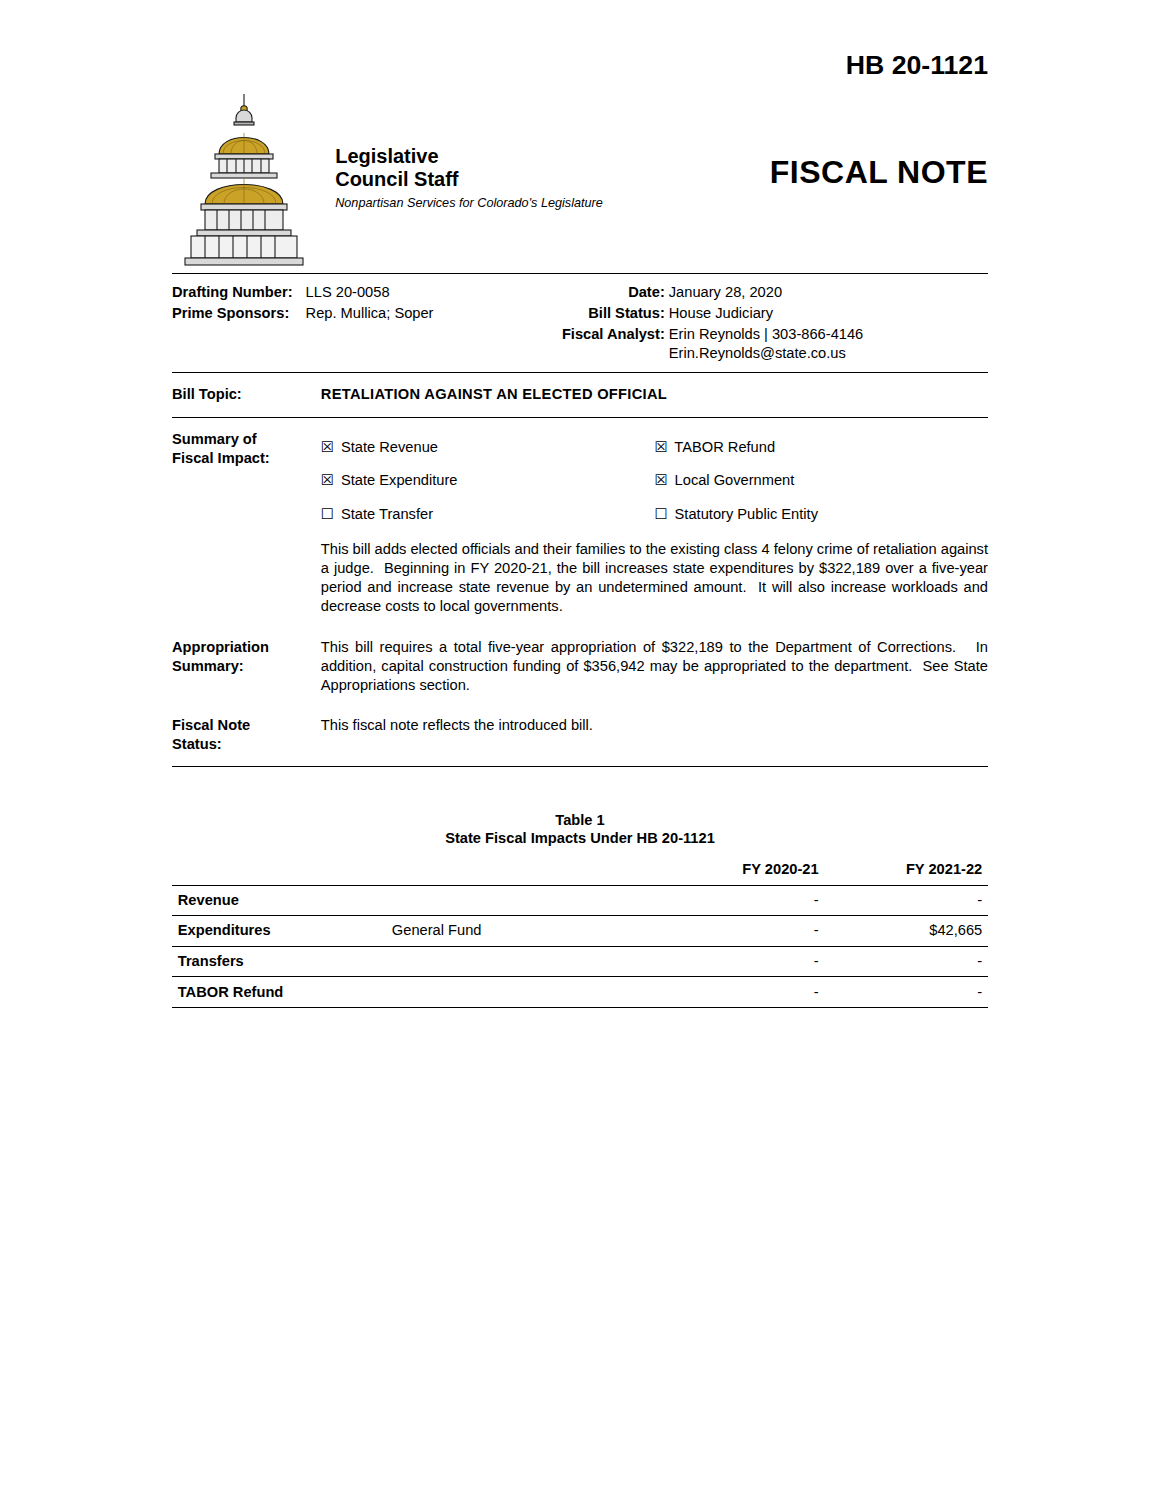HB 20-1121
Legislative
Council Staff
Nonpartisan Services for Colorado's Legislature
FISCAL NOTE
| Drafting Number: | LLS 20-0058 | Date: | January 28, 2020 |
| Prime Sponsors: | Rep. Mullica; Soper | Bill Status: | House Judiciary |
| | | Fiscal Analyst: | Erin Reynolds / 303-866-4146 Erin.Reynolds@state.co.us |
| Bill Topic: | RETALIATION AGAINST AN ELECTED OFFICIAL |
| Summary of Fiscal Impact: | / ☒ State Revenue / ☒ TABOR Refund / / ☒ State Expenditure / ☒ Local Government / / ☐ State Transfer / ☐ Statutory Public Entity / This bill adds elected officials and their families to the existing class 4 felony crime of retaliation against a judge. Beginning in FY 2020-21, the bill increases state expenditures by $322,189 over a five-year period and increase state revenue by an undetermined amount. It will also increase workloads and decrease costs to local governments. |
| Appropriation Summary: | This bill requires a total five-year appropriation of $322,189 to the Department of Corrections. In addition, capital construction funding of $356,942 may be appropriated to the department. See State Appropriations section. |
| Fiscal Note Status: | This fiscal note reflects the introduced bill. |
Table 1
State Fiscal Impacts Under HB 20-1121
| | | FY 2020-21 | FY 2021-22 |
| --- | --- | --- | --- |
| Revenue | | - | - |
| Expenditures | General Fund | - | $42,665 |
| Transfers | | - | - |
| TABOR Refund | | - | - |